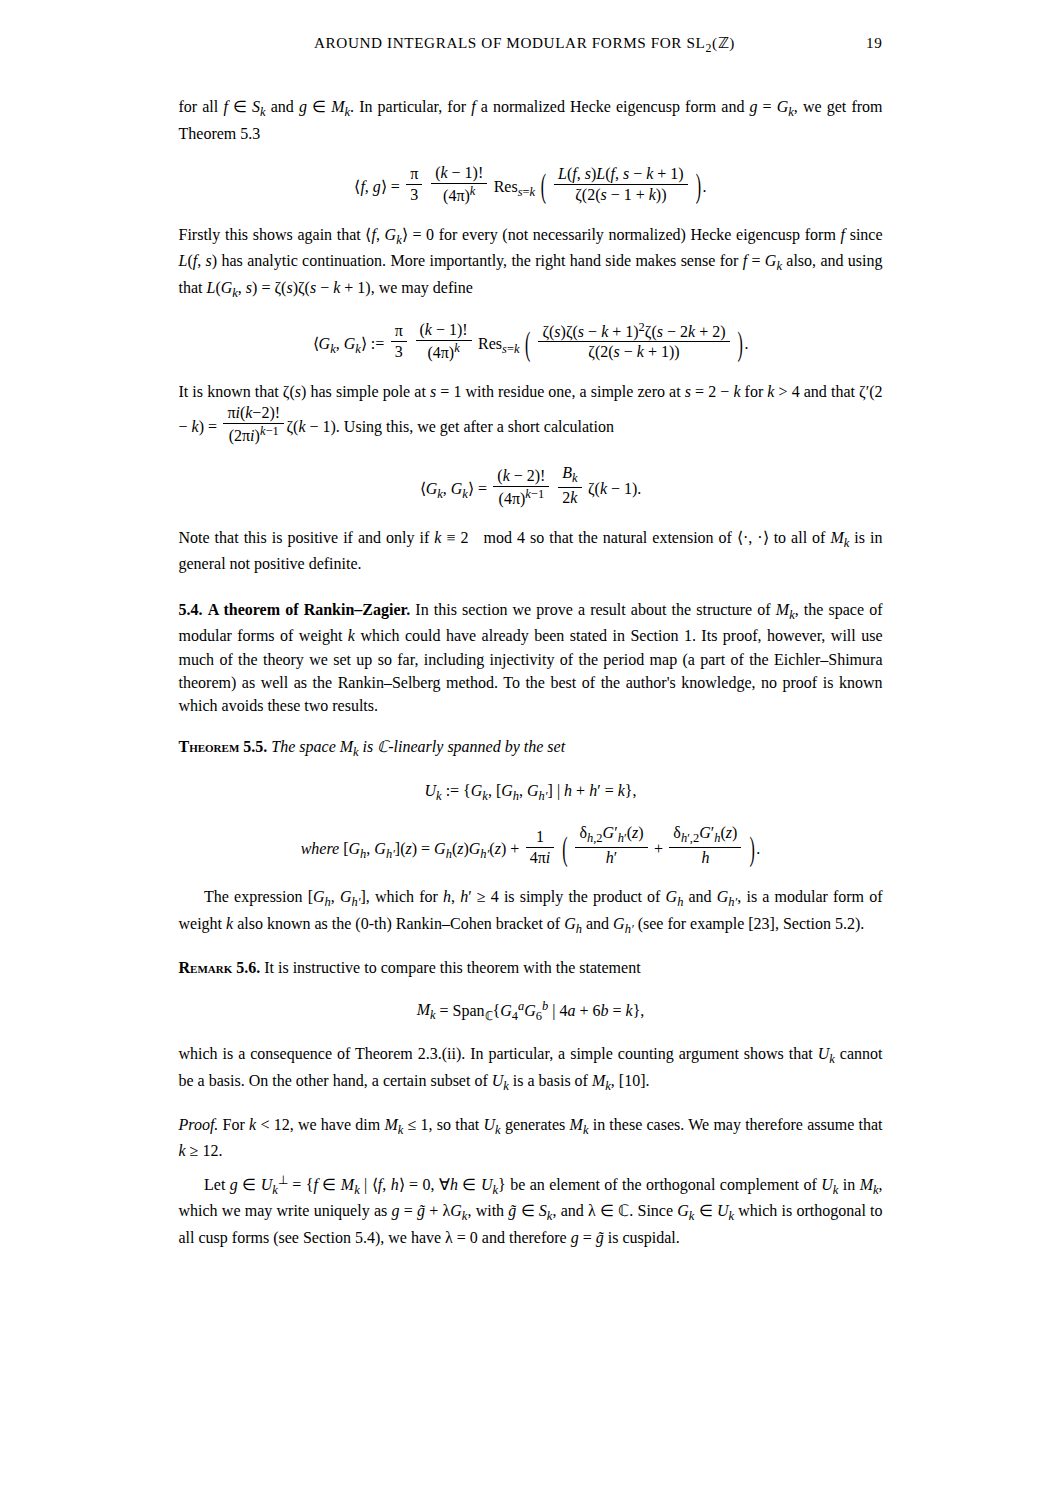AROUND INTEGRALS OF MODULAR FORMS FOR SL2(ℤ) 19
for all f ∈ Sk and g ∈ Mk. In particular, for f a normalized Hecke eigencusp form and g = Gk, we get from Theorem 5.3
⟨f, g⟩ = π 3 (k − 1)!(4π)k Ress=k ( L(f, s)L(f, s − k + 1) ζ(2(s − 1 + k)) ).
Firstly this shows again that ⟨f, Gk⟩ = 0 for every (not necessarily normalized) Hecke eigencusp form f since L(f, s) has analytic continuation. More importantly, the right hand side makes sense for f = Gk also, and using that L(Gk, s) = ζ(s)ζ(s − k + 1), we may define
⟨Gk, Gk⟩ := π 3 (k − 1)!(4π)k Ress=k ( ζ(s)ζ(s − k + 1)2ζ(s − 2k + 2) ζ(2(s − k + 1)) ).
It is known that ζ(s) has simple pole at s = 1 with residue one, a simple zero at s = 2 − k for k > 4 and that ζ′(2 − k) = πi(k−2)!(2πi)k−1ζ(k − 1). Using this, we get after a short calculation
⟨Gk, Gk⟩ = (k − 2)!(4π)k−1 Bk 2k ζ(k − 1).
Note that this is positive if and only if k ≡ 2 mod 4 so that the natural extension of ⟨·, ·⟩ to all of Mk is in general not positive definite.
5.4. A theorem of Rankin–Zagier. In this section we prove a result about the structure of Mk, the space of modular forms of weight k which could have already been stated in Section 1. Its proof, however, will use much of the theory we set up so far, including injectivity of the period map (a part of the Eichler–Shimura theorem) as well as the Rankin–Selberg method. To the best of the author's knowledge, no proof is known which avoids these two results.
Theorem 5.5. The space Mk is ℂ-linearly spanned by the set
Uk := {Gk, [Gh, Gh′] | h + h′ = k},
where [Gh, Gh′](z) = Gh(z)Gh′(z) + 14πi ( δh,2 G′h′(z) h′ + δh′,2 G′h(z) h ).
The expression [Gh, Gh′], which for h, h′ ≥ 4 is simply the product of Gh and Gh′, is a modular form of weight k also known as the (0-th) Rankin–Cohen bracket of Gh and Gh′ (see for example [23], Section 5.2).
Remark 5.6. It is instructive to compare this theorem with the statement
Mk = Spanℂ{G 4 aG 6 b | 4a + 6b = k},
which is a consequence of Theorem 2.3.(ii). In particular, a simple counting argument shows that Uk cannot be a basis. On the other hand, a certain subset of Uk is a basis of Mk, [10].
Proof. For k < 12, we have dim Mk ≤ 1, so that Uk generates Mk in these cases. We may therefore assume that k ≥ 12.
Let g ∈ Uk⊥ = {f ∈ Mk | ⟨f, h⟩ = 0, ∀h ∈ Uk} be an element of the orthogonal complement of Uk in Mk, which we may write uniquely as g = g̃ + λGk, with g̃ ∈ Sk, and λ ∈ ℂ. Since Gk ∈ Uk which is orthogonal to all cusp forms (see Section 5.4), we have λ = 0 and therefore g = g̃ is cuspidal.